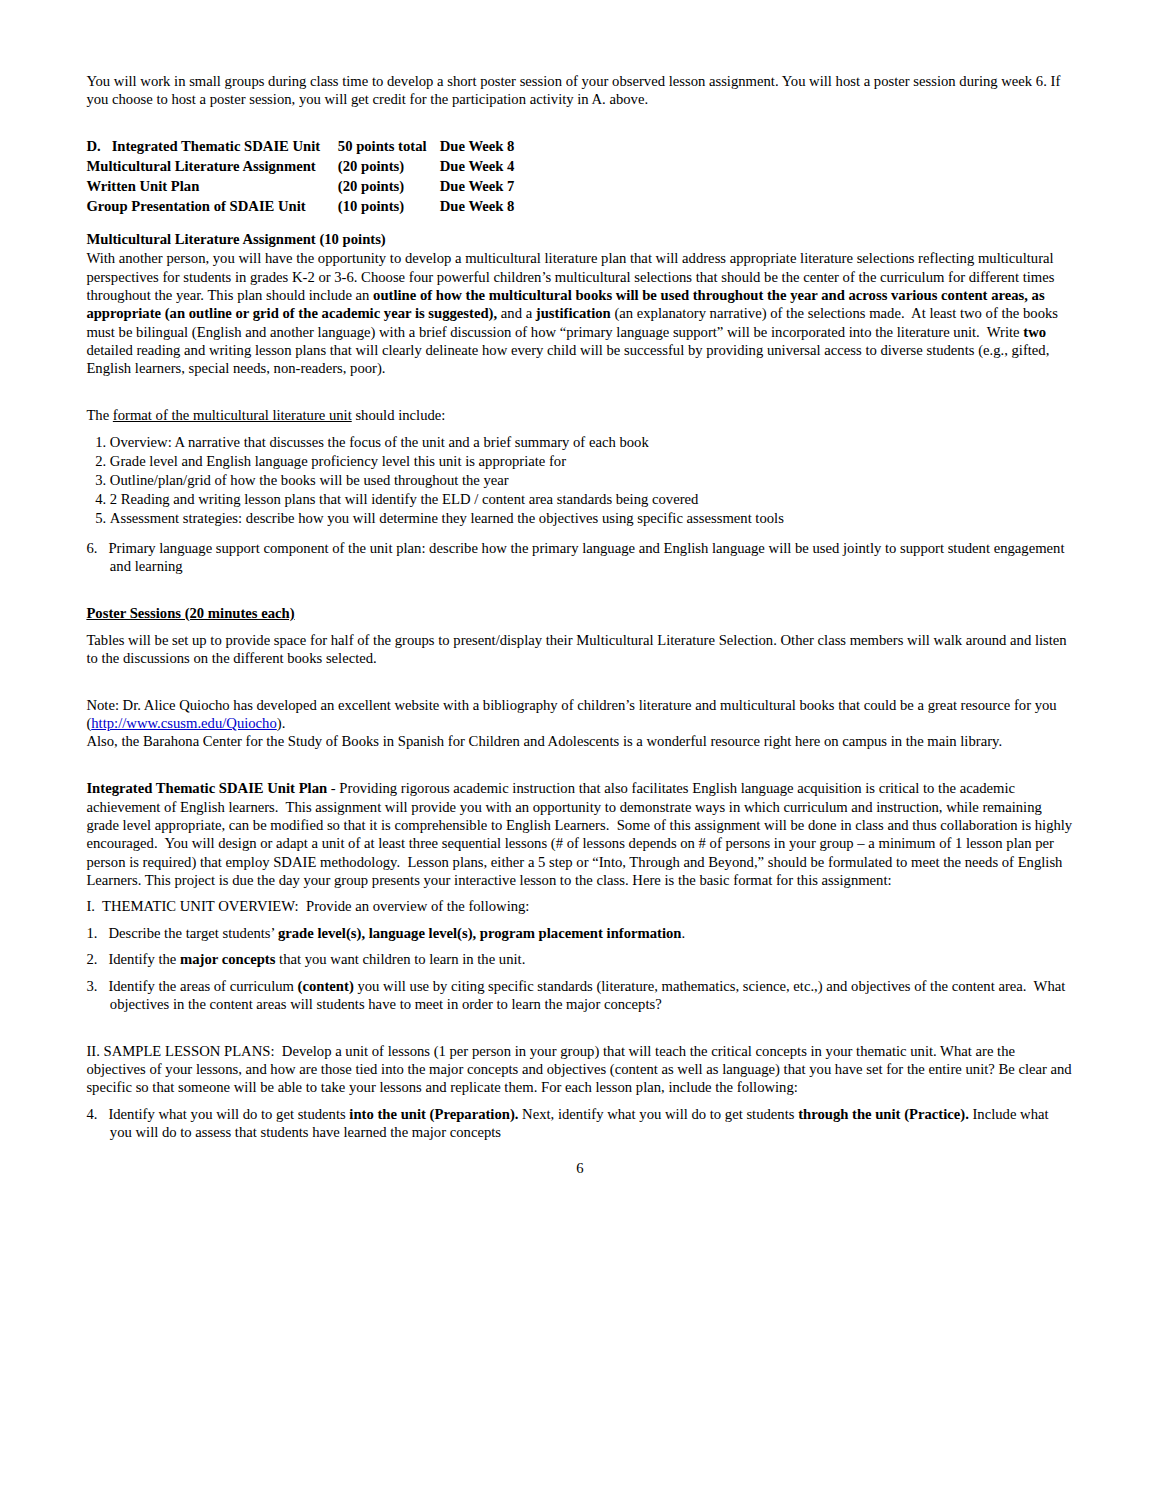You will work in small groups during class time to develop a short poster session of your observed lesson assignment. You will host a poster session during week 6. If you choose to host a poster session, you will get credit for the participation activity in A. above.
| D. Integrated Thematic SDAIE Unit | 50 points total | Due Week 8 |
| Multicultural Literature Assignment | (20 points) | Due Week 4 |
| Written Unit Plan | (20 points) | Due Week 7 |
| Group Presentation of SDAIE Unit | (10 points) | Due Week 8 |
Multicultural Literature Assignment (10 points)
With another person, you will have the opportunity to develop a multicultural literature plan that will address appropriate literature selections reflecting multicultural perspectives for students in grades K-2 or 3-6. Choose four powerful children’s multicultural selections that should be the center of the curriculum for different times throughout the year. This plan should include an outline of how the multicultural books will be used throughout the year and across various content areas, as appropriate (an outline or grid of the academic year is suggested), and a justification (an explanatory narrative) of the selections made. At least two of the books must be bilingual (English and another language) with a brief discussion of how “primary language support” will be incorporated into the literature unit. Write two detailed reading and writing lesson plans that will clearly delineate how every child will be successful by providing universal access to diverse students (e.g., gifted, English learners, special needs, non-readers, poor).
The format of the multicultural literature unit should include:
Overview: A narrative that discusses the focus of the unit and a brief summary of each book
Grade level and English language proficiency level this unit is appropriate for
Outline/plan/grid of how the books will be used throughout the year
2 Reading and writing lesson plans that will identify the ELD / content area standards being covered
Assessment strategies: describe how you will determine they learned the objectives using specific assessment tools
6. Primary language support component of the unit plan: describe how the primary language and English language will be used jointly to support student engagement and learning
Poster Sessions (20 minutes each)
Tables will be set up to provide space for half of the groups to present/display their Multicultural Literature Selection. Other class members will walk around and listen to the discussions on the different books selected.
Note: Dr. Alice Quiocho has developed an excellent website with a bibliography of children’s literature and multicultural books that could be a great resource for you (http://www.csusm.edu/Quiocho).
Also, the Barahona Center for the Study of Books in Spanish for Children and Adolescents is a wonderful resource right here on campus in the main library.
Integrated Thematic SDAIE Unit Plan - Providing rigorous academic instruction that also facilitates English language acquisition is critical to the academic achievement of English learners. This assignment will provide you with an opportunity to demonstrate ways in which curriculum and instruction, while remaining grade level appropriate, can be modified so that it is comprehensible to English Learners. Some of this assignment will be done in class and thus collaboration is highly encouraged. You will design or adapt a unit of at least three sequential lessons (# of lessons depends on # of persons in your group – a minimum of 1 lesson plan per person is required) that employ SDAIE methodology. Lesson plans, either a 5 step or “Into, Through and Beyond,” should be formulated to meet the needs of English Learners. This project is due the day your group presents your interactive lesson to the class. Here is the basic format for this assignment:
I. THEMATIC UNIT OVERVIEW: Provide an overview of the following:
1. Describe the target students’ grade level(s), language level(s), program placement information.
2. Identify the major concepts that you want children to learn in the unit.
3. Identify the areas of curriculum (content) you will use by citing specific standards (literature, mathematics, science, etc.,) and objectives of the content area. What objectives in the content areas will students have to meet in order to learn the major concepts?
II. SAMPLE LESSON PLANS: Develop a unit of lessons (1 per person in your group) that will teach the critical concepts in your thematic unit. What are the objectives of your lessons, and how are those tied into the major concepts and objectives (content as well as language) that you have set for the entire unit? Be clear and specific so that someone will be able to take your lessons and replicate them. For each lesson plan, include the following:
4. Identify what you will do to get students into the unit (Preparation). Next, identify what you will do to get students through the unit (Practice). Include what you will do to assess that students have learned the major concepts
6